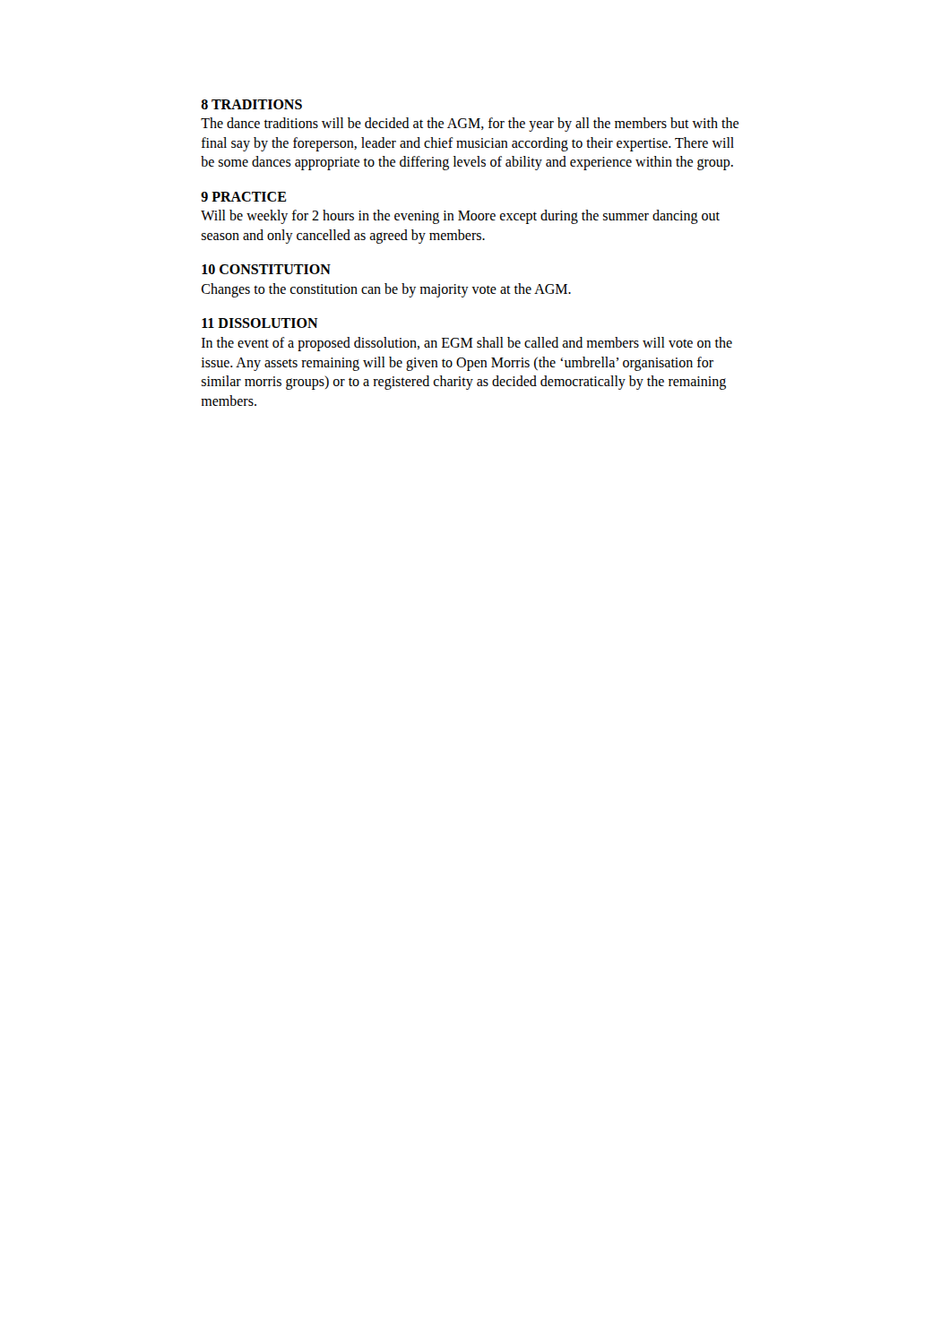8 TRADITIONS
The dance traditions will be decided at the AGM, for the year by all the members but with the final say by the foreperson, leader and chief musician according to their expertise. There will be some dances appropriate to the differing levels of ability and experience within the group.
9 PRACTICE
Will be weekly for 2 hours in the evening in Moore except during the summer dancing out season and only cancelled as agreed by members.
10 CONSTITUTION
Changes to the constitution can be by majority vote at the AGM.
11 DISSOLUTION
In the event of a proposed dissolution, an EGM shall be called and members will vote on the issue. Any assets remaining will be given to Open Morris (the ‘umbrella’ organisation for similar morris groups) or to a registered charity as decided democratically by the remaining members.